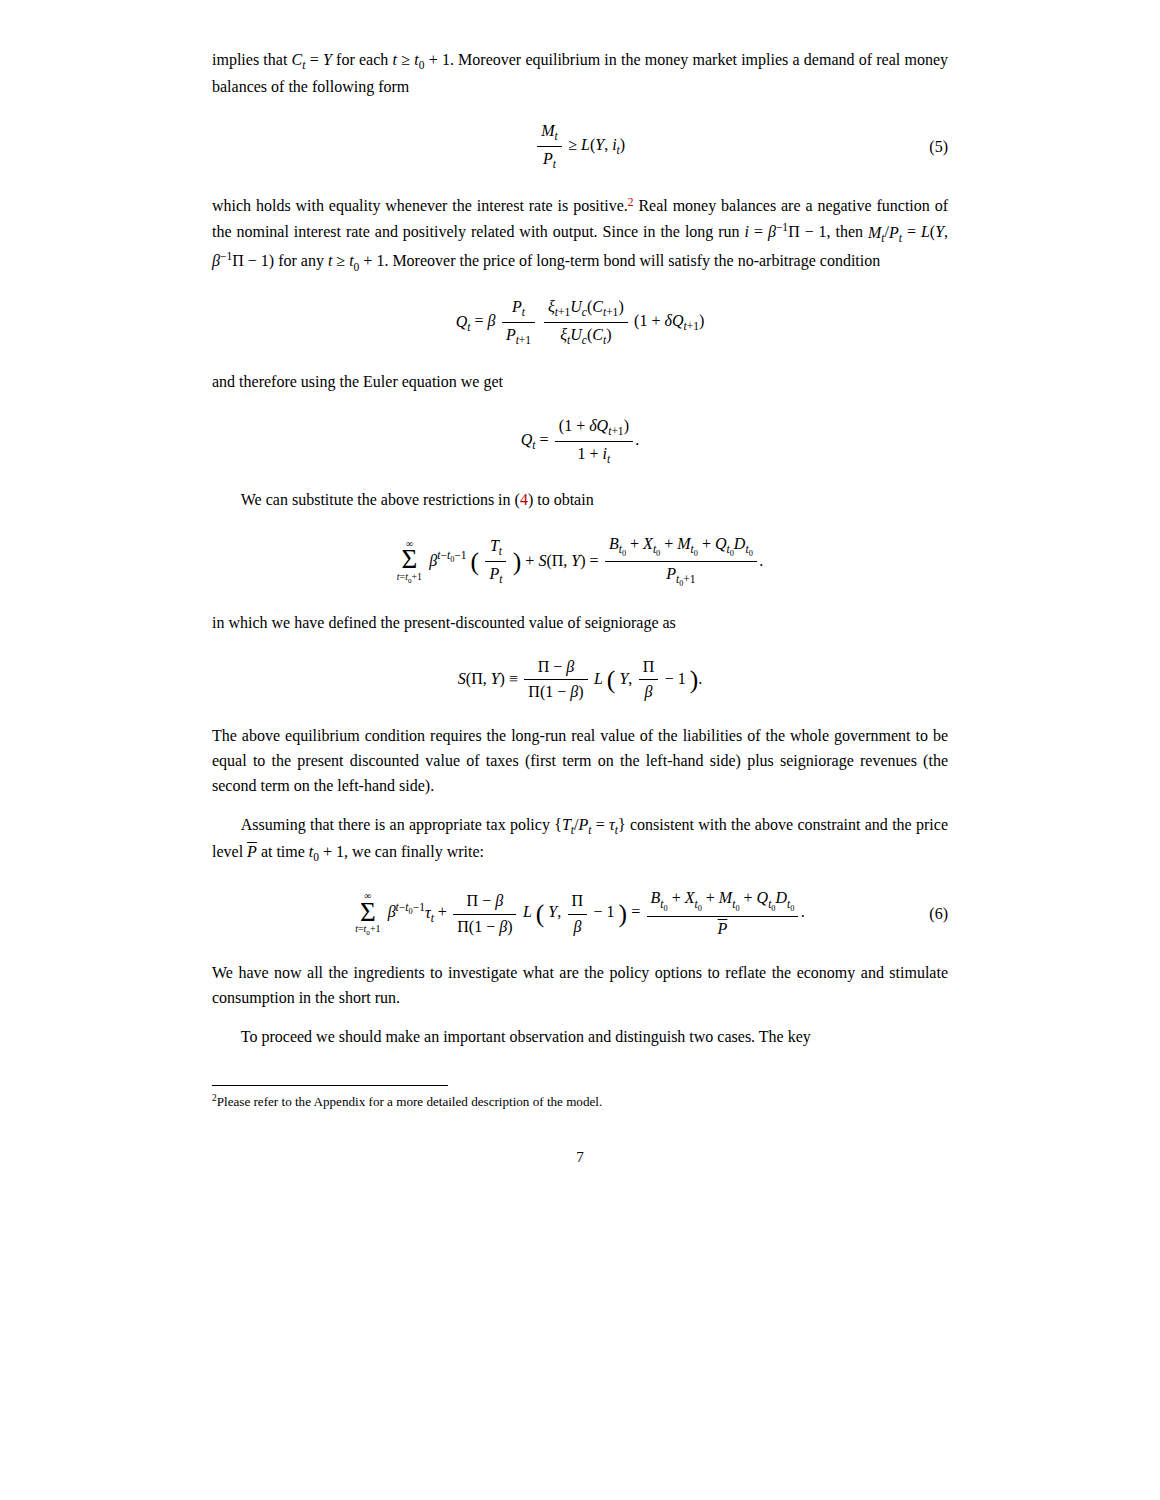implies that Ct = Y for each t ≥ t0 + 1. Moreover equilibrium in the money market implies a demand of real money balances of the following form
Mt Pt ≥ L(Y, it) (5)
which holds with equality whenever the interest rate is positive.2 Real money balances are a negative function of the nominal interest rate and positively related with output. Since in the long run i = β−1Π − 1, then Mt/Pt = L(Y, β−1Π − 1) for any t ≥ t0 + 1. Moreover the price of long-term bond will satisfy the no-arbitrage condition
Qt = β Pt Pt+1 ξt+1Uc(Ct+1) ξt Uc(Ct) (1 + δQt+1)
and therefore using the Euler equation we get
Qt = (1 + δQt+1) 1 + it.
We can substitute the above restrictions in (4) to obtain
∞ Σ t=t0+1 βt−t0−1 ( Tt Pt ) + S(Π, Y) = Bt0 + Xt0 + Mt0 + Qt0Dt0 Pt0+1.
in which we have defined the present-discounted value of seigniorage as
S(Π, Y) ≡ Π − β Π(1 − β) L ( Y, Πβ − 1 ).
The above equilibrium condition requires the long-run real value of the liabilities of the whole government to be equal to the present discounted value of taxes (first term on the left-hand side) plus seigniorage revenues (the second term on the left-hand side).
Assuming that there is an appropriate tax policy {Tt/Pt = τt} consistent with the above constraint and the price level P at time t0 + 1, we can finally write:
∞ Σ t=t0+1 βt−t0−1τt + Π − β Π(1 − β) L ( Y, Πβ − 1 ) = Bt0 + Xt0 + Mt0 + Qt0Dt0 P. (6)
We have now all the ingredients to investigate what are the policy options to reflate the economy and stimulate consumption in the short run.
To proceed we should make an important observation and distinguish two cases. The key
2Please refer to the Appendix for a more detailed description of the model.
7